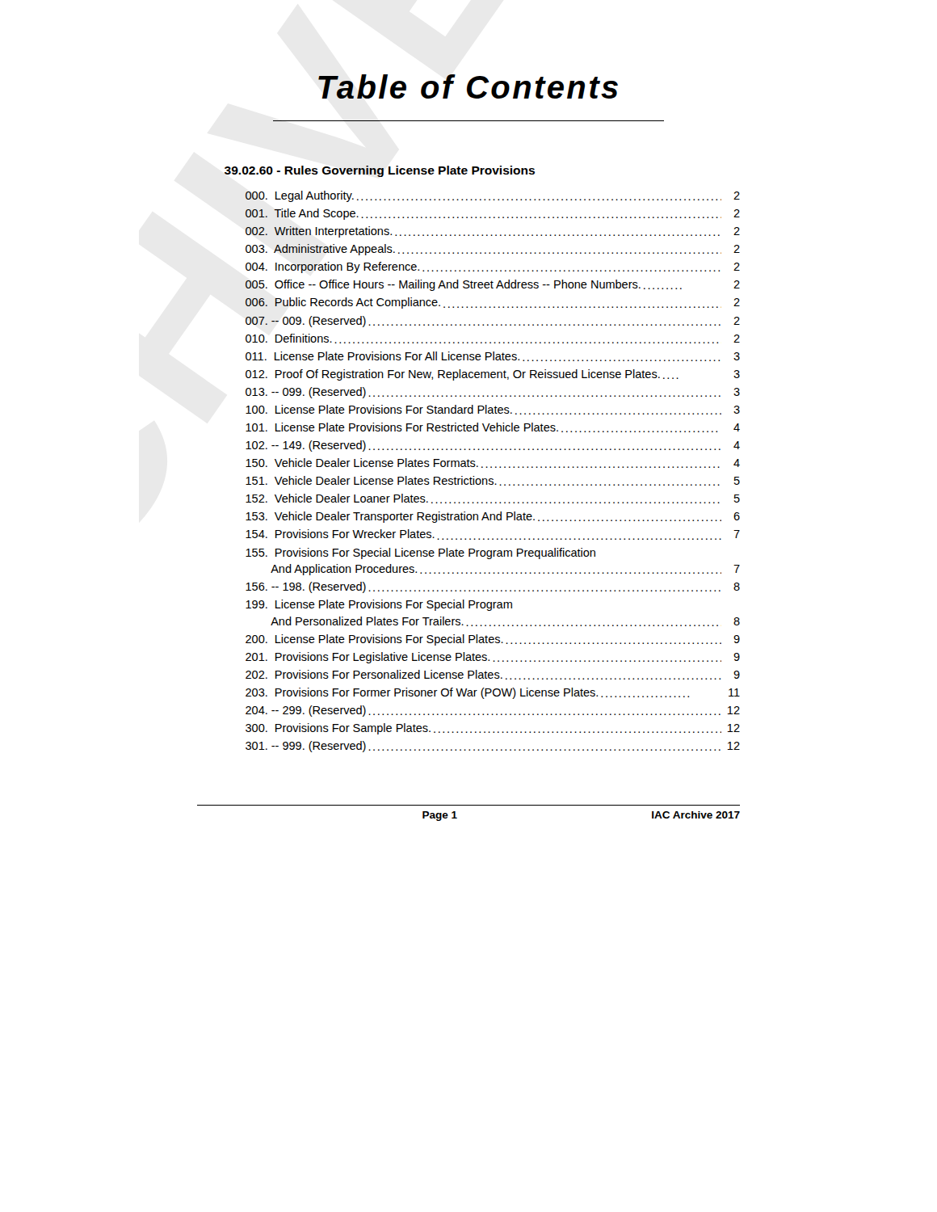ARCHIVE
Table of Contents
39.02.60 - Rules Governing License Plate Provisions
000. Legal Authority................................................................................................... 2
001. Title And Scope................................................................................................... 2
002. Written Interpretations........................................................................................ 2
003. Administrative Appeals...................................................................................... 2
004. Incorporation By Reference.............................................................................. 2
005. Office -- Office Hours -- Mailing And Street Address -- Phone Numbers.......... 2
006. Public Records Act Compliance...................................................................... 2
007. -- 009. (Reserved)................................................................................................. 2
010. Definitions.......................................................................................................... 2
011. License Plate Provisions For All License Plates.............................................. 3
012. Proof Of Registration For New, Replacement, Or Reissued License Plates..... 3
013. -- 099. (Reserved)................................................................................................. 3
100. License Plate Provisions For Standard Plates.................................................. 3
101. License Plate Provisions For Restricted Vehicle Plates.................................... 4
102. -- 149. (Reserved)................................................................................................. 4
150. Vehicle Dealer License Plates Formats........................................................... 4
151. Vehicle Dealer License Plates Restrictions...................................................... 5
152. Vehicle Dealer Loaner Plates.............................................................................. 5
153. Vehicle Dealer Transporter Registration And Plate.......................................... 6
154. Provisions For Wrecker Plates........................................................................... 7
155. Provisions For Special License Plate Program Prequalification And Application Procedures............................................................................. 7
156. -- 198. (Reserved)................................................................................................. 8
199. License Plate Provisions For Special Program And Personalized Plates For Trailers............................................................... 8
200. License Plate Provisions For Special Plates...................................................... 9
201. Provisions For Legislative License Plates.......................................................... 9
202. Provisions For Personalized License Plates...................................................... 9
203. Provisions For Former Prisoner Of War (POW) License Plates..................... 11
204. -- 299. (Reserved)............................................................................................... 12
300. Provisions For Sample Plates........................................................................... 12
301. -- 999. (Reserved)............................................................................................... 12
Page 1
IAC Archive 2017